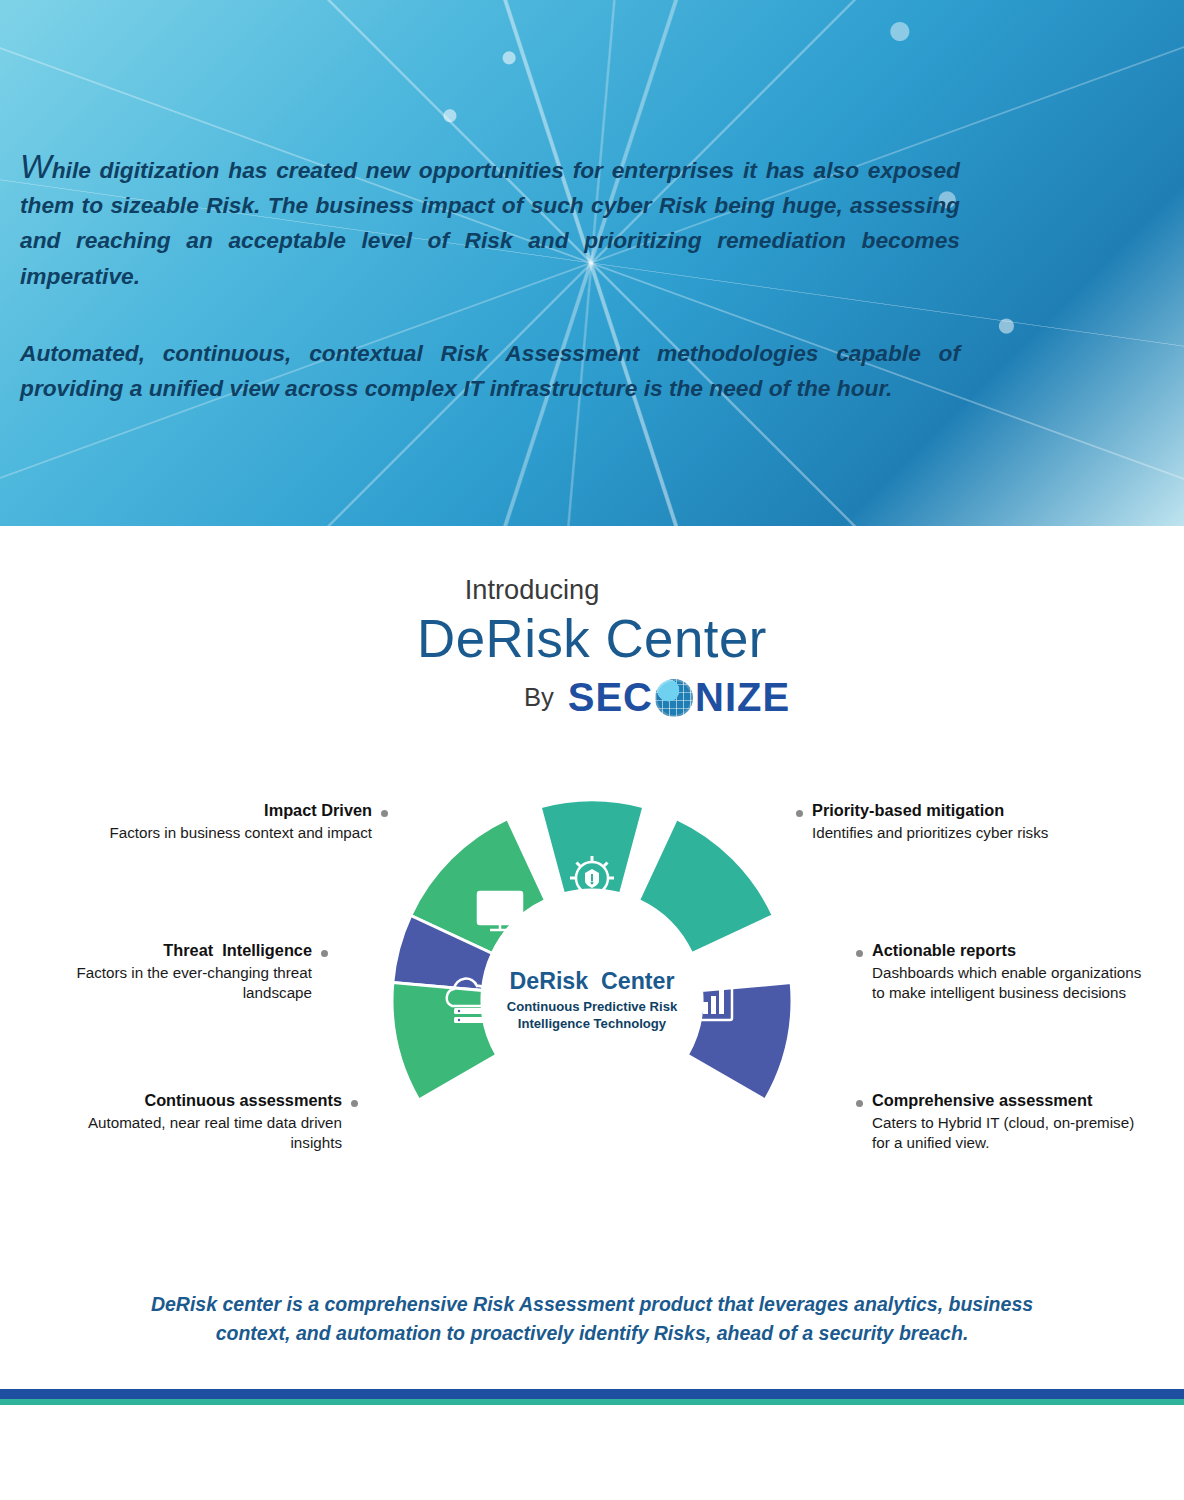While digitization has created new opportunities for enterprises it has also exposed them to sizeable Risk. The business impact of such cyber Risk being huge, assessing and reaching an acceptable level of Risk and prioritizing remediation becomes imperative.
Automated, continuous, contextual Risk Assessment methodologies capable of providing a unified view across complex IT infrastructure is the need of the hour.
Introducing
DeRisk Center
By SEC NIZE
Impact Driven Factors in business context and impact
Threat Intelligence Factors in the ever-changing threat landscape
Continuous assessments Automated, near real time data driven insights
Priority-based mitigation Identifies and prioritizes cyber risks
Actionable reports Dashboards which enable organizations to make intelligent business decisions
Comprehensive assessment Caters to Hybrid IT (cloud, on-premise) for a unified view.
DeRisk Center
Continuous Predictive Risk
Intelligence Technology
DeRisk center is a comprehensive Risk Assessment product that leverages analytics, business context, and automation to proactively identify Risks, ahead of a security breach.